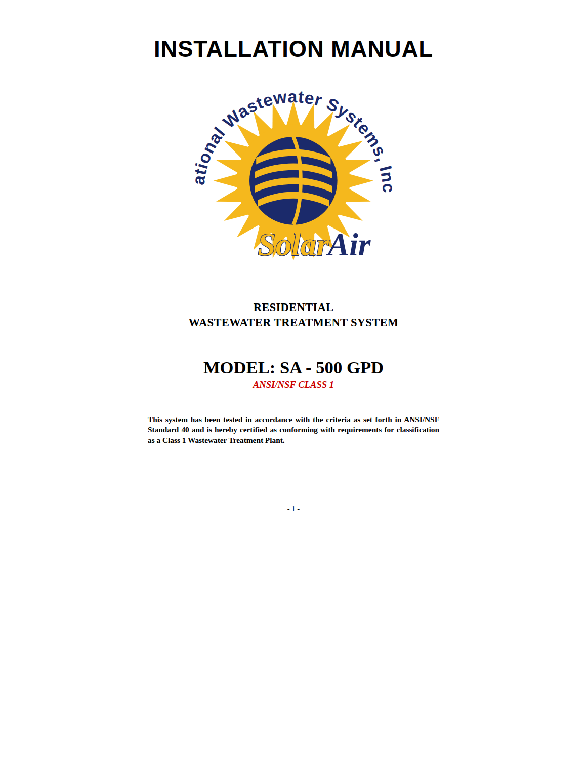INSTALLATION MANUAL
National Wastewater Systems, Inc. Solar Air
RESIDENTIALWASTEWATER TREATMENT SYSTEM
MODEL: SA - 500 GPD
ANSI/NSF CLASS 1
This system has been tested in accordance with the criteria as set forth in ANSI/NSF Standard 40 and is hereby certified as conforming with requirements for classification as a Class 1 Wastewater Treatment Plant.
- 1 -